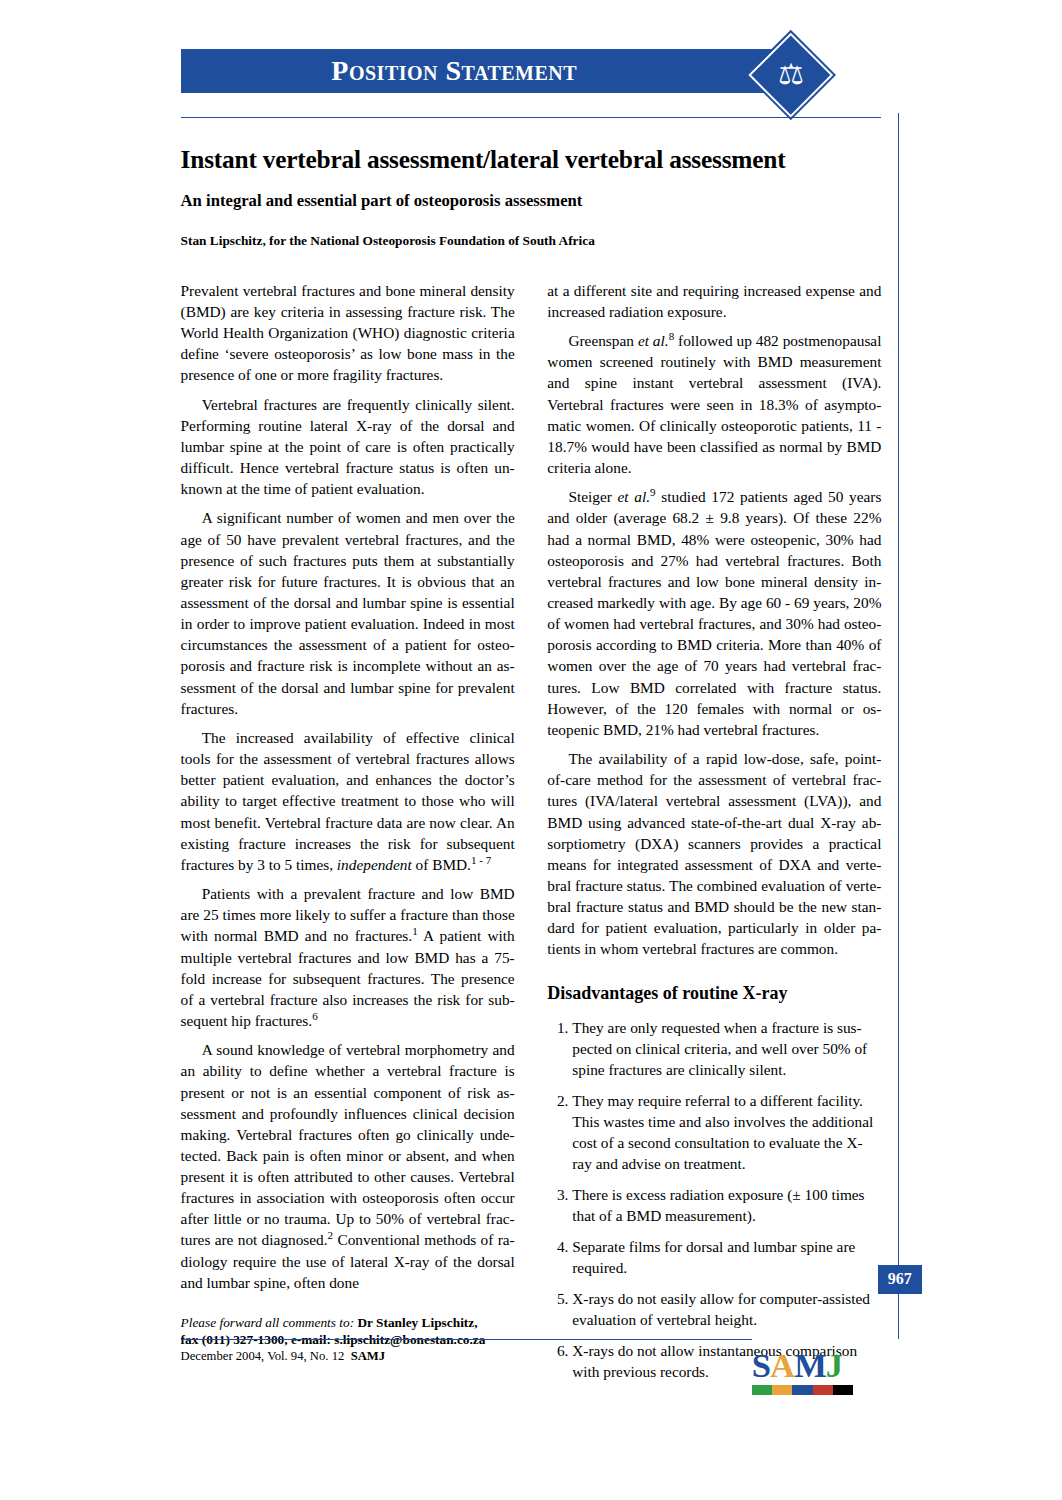Position Statement
⚖
Instant vertebral assessment/lateral vertebral assessment
An integral and essential part of osteoporosis assessment
Stan Lipschitz, for the National Osteoporosis Foundation of South Africa
Prevalent vertebral fractures and bone mineral density (BMD) are key criteria in assessing fracture risk. The World Health Organization (WHO) diagnostic criteria define ‘severe osteoporosis’ as low bone mass in the presence of one or more fragility fractures.
Vertebral fractures are frequently clinically silent. Performing routine lateral X-ray of the dorsal and lumbar spine at the point of care is often practically difficult. Hence vertebral fracture status is often unknown at the time of patient evaluation.
A significant number of women and men over the age of 50 have prevalent vertebral fractures, and the presence of such fractures puts them at substantially greater risk for future fractures. It is obvious that an assessment of the dorsal and lumbar spine is essential in order to improve patient evaluation. Indeed in most circumstances the assessment of a patient for osteoporosis and fracture risk is incomplete without an assessment of the dorsal and lumbar spine for prevalent fractures.
The increased availability of effective clinical tools for the assessment of vertebral fractures allows better patient evaluation, and enhances the doctor’s ability to target effective treatment to those who will most benefit. Vertebral fracture data are now clear. An existing fracture increases the risk for subsequent fractures by 3 to 5 times, independent of BMD.1 - 7
Patients with a prevalent fracture and low BMD are 25 times more likely to suffer a fracture than those with normal BMD and no fractures.1 A patient with multiple vertebral fractures and low BMD has a 75-fold increase for subsequent fractures. The presence of a vertebral fracture also increases the risk for subsequent hip fractures.6
A sound knowledge of vertebral morphometry and an ability to define whether a vertebral fracture is present or not is an essential component of risk assessment and profoundly influences clinical decision making. Vertebral fractures often go clinically undetected. Back pain is often minor or absent, and when present it is often attributed to other causes. Vertebral fractures in association with osteoporosis often occur after little or no trauma. Up to 50% of vertebral fractures are not diagnosed.2 Conventional methods of radiology require the use of lateral X-ray of the dorsal and lumbar spine, often done
Please forward all comments to: Dr Stanley Lipschitz,
fax (011) 327-1300, e-mail: s.lipschitz@bonestan.co.za
at a different site and requiring increased expense and increased radiation exposure.
Greenspan et al.8 followed up 482 postmenopausal women screened routinely with BMD measurement and spine instant vertebral assessment (IVA). Vertebral fractures were seen in 18.3% of asymptomatic women. Of clinically osteoporotic patients, 11 - 18.7% would have been classified as normal by BMD criteria alone.
Steiger et al.9 studied 172 patients aged 50 years and older (average 68.2 ± 9.8 years). Of these 22% had a normal BMD, 48% were osteopenic, 30% had osteoporosis and 27% had vertebral fractures. Both vertebral fractures and low bone mineral density increased markedly with age. By age 60 - 69 years, 20% of women had vertebral fractures, and 30% had osteoporosis according to BMD criteria. More than 40% of women over the age of 70 years had vertebral fractures. Low BMD correlated with fracture status. However, of the 120 females with normal or osteopenic BMD, 21% had vertebral fractures.
The availability of a rapid low-dose, safe, point-of-care method for the assessment of vertebral fractures (IVA/lateral vertebral assessment (LVA)), and BMD using advanced state-of-the-art dual X-ray absorptiometry (DXA) scanners provides a practical means for integrated assessment of DXA and vertebral fracture status. The combined evaluation of vertebral fracture status and BMD should be the new standard for patient evaluation, particularly in older patients in whom vertebral fractures are common.
Disadvantages of routine X-ray
They are only requested when a fracture is suspected on clinical criteria, and well over 50% of spine fractures are clinically silent.
They may require referral to a different facility. This wastes time and also involves the additional cost of a second consultation to evaluate the X-ray and advise on treatment.
There is excess radiation exposure (± 100 times that of a BMD measurement).
Separate films for dorsal and lumbar spine are required.
X-rays do not easily allow for computer-assisted evaluation of vertebral height.
X-rays do not allow instantaneous comparison with previous records.
967
December 2004, Vol. 94, No. 12 SAMJ
SAMJ